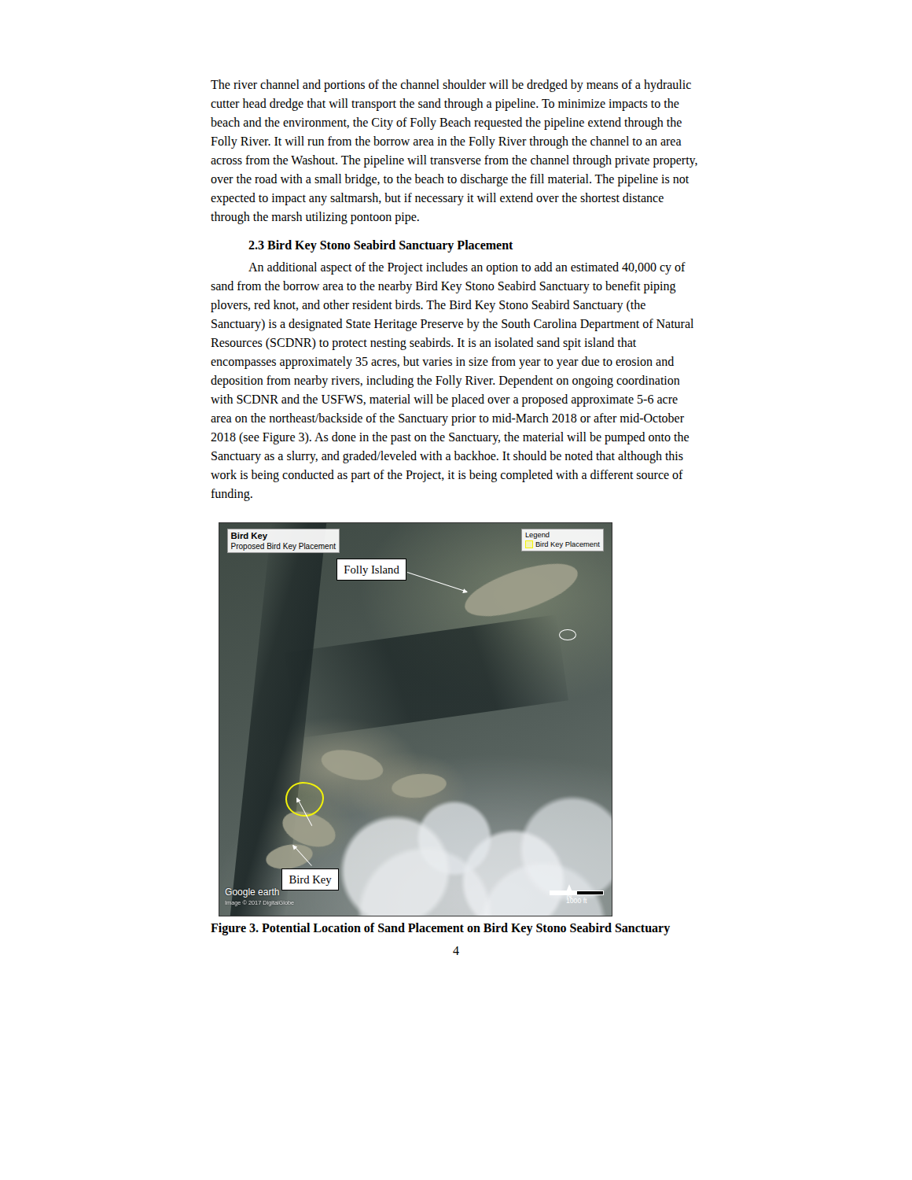The river channel and portions of the channel shoulder will be dredged by means of a hydraulic cutter head dredge that will transport the sand through a pipeline. To minimize impacts to the beach and the environment, the City of Folly Beach requested the pipeline extend through the Folly River. It will run from the borrow area in the Folly River through the channel to an area across from the Washout. The pipeline will transverse from the channel through private property, over the road with a small bridge, to the beach to discharge the fill material. The pipeline is not expected to impact any saltmarsh, but if necessary it will extend over the shortest distance through the marsh utilizing pontoon pipe.
2.3 Bird Key Stono Seabird Sanctuary Placement
An additional aspect of the Project includes an option to add an estimated 40,000 cy of sand from the borrow area to the nearby Bird Key Stono Seabird Sanctuary to benefit piping plovers, red knot, and other resident birds. The Bird Key Stono Seabird Sanctuary (the Sanctuary) is a designated State Heritage Preserve by the South Carolina Department of Natural Resources (SCDNR) to protect nesting seabirds. It is an isolated sand spit island that encompasses approximately 35 acres, but varies in size from year to year due to erosion and deposition from nearby rivers, including the Folly River. Dependent on ongoing coordination with SCDNR and the USFWS, material will be placed over a proposed approximate 5-6 acre area on the northeast/backside of the Sanctuary prior to mid-March 2018 or after mid-October 2018 (see Figure 3). As done in the past on the Sanctuary, the material will be pumped onto the Sanctuary as a slurry, and graded/leveled with a backhoe. It should be noted that although this work is being conducted as part of the Project, it is being completed with a different source of funding.
Bird Key
Proposed Bird Key Placement
Legend
Bird Key Placement
Folly Island
Bird Key
Google earthImage © 2017 DigitalGlobe
N
1000 ft
Figure 3. Potential Location of Sand Placement on Bird Key Stono Seabird Sanctuary
4